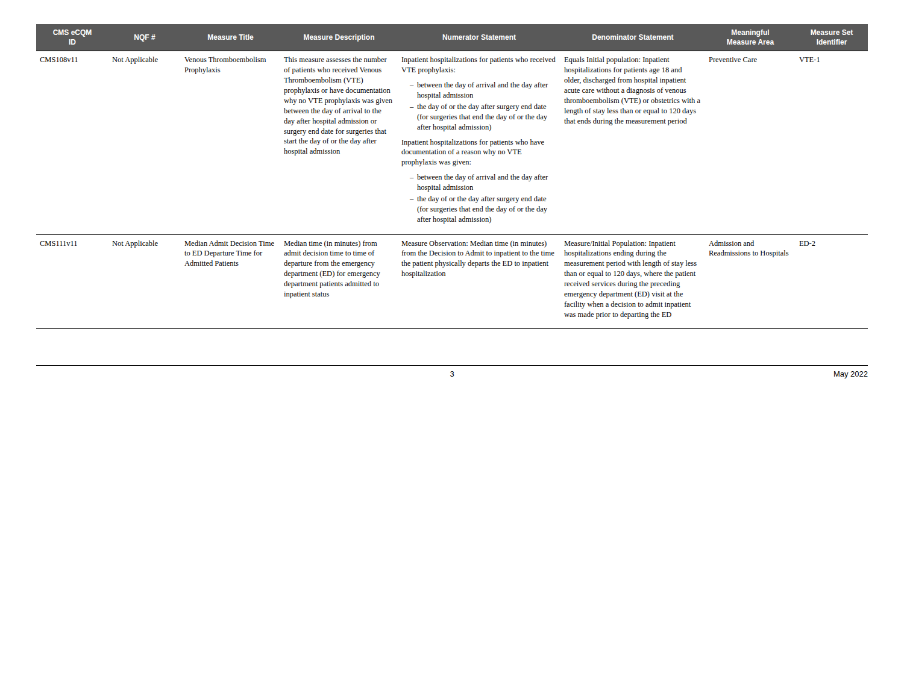| CMS eCQM ID | NQF # | Measure Title | Measure Description | Numerator Statement | Denominator Statement | Meaningful Measure Area | Measure Set Identifier |
| --- | --- | --- | --- | --- | --- | --- | --- |
| CMS108v11 | Not Applicable | Venous Thromboembolism Prophylaxis | This measure assesses the number of patients who received Venous Thromboembolism (VTE) prophylaxis or have documentation why no VTE prophylaxis was given between the day of arrival to the day after hospital admission or surgery end date for surgeries that start the day of or the day after hospital admission | Inpatient hospitalizations for patients who received VTE prophylaxis: between the day of arrival and the day after hospital admission the day of or the day after surgery end date (for surgeries that end the day of or the day after hospital admission) Inpatient hospitalizations for patients who have documentation of a reason why no VTE prophylaxis was given: between the day of arrival and the day after hospital admission the day of or the day after surgery end date (for surgeries that end the day of or the day after hospital admission) | Equals Initial population: Inpatient hospitalizations for patients age 18 and older, discharged from hospital inpatient acute care without a diagnosis of venous thromboembolism (VTE) or obstetrics with a length of stay less than or equal to 120 days that ends during the measurement period | Preventive Care | VTE-1 |
| CMS111v11 | Not Applicable | Median Admit Decision Time to ED Departure Time for Admitted Patients | Median time (in minutes) from admit decision time to time of departure from the emergency department (ED) for emergency department patients admitted to inpatient status | Measure Observation: Median time (in minutes) from the Decision to Admit to inpatient to the time the patient physically departs the ED to inpatient hospitalization | Measure/Initial Population: Inpatient hospitalizations ending during the measurement period with length of stay less than or equal to 120 days, where the patient received services during the preceding emergency department (ED) visit at the facility when a decision to admit inpatient was made prior to departing the ED | Admission and Readmissions to Hospitals | ED-2 |
3
May 2022